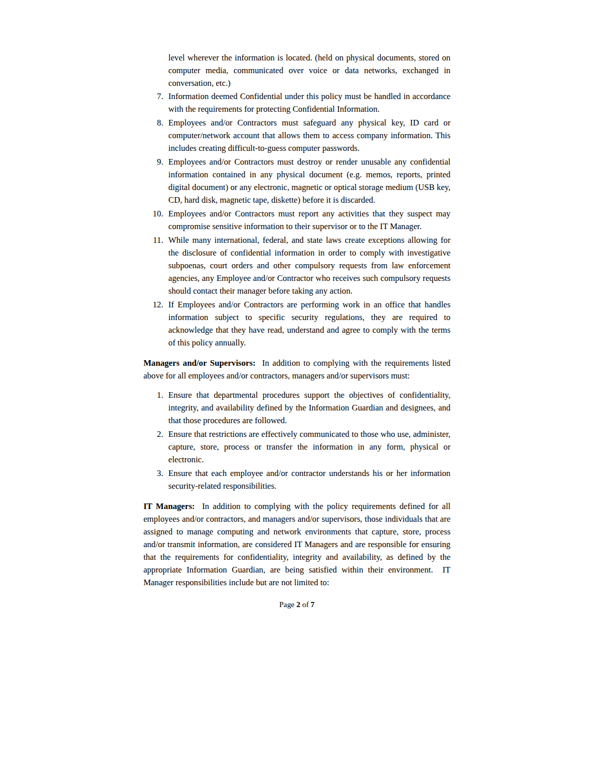level wherever the information is located. (held on physical documents, stored on computer media, communicated over voice or data networks, exchanged in conversation, etc.)
Information deemed Confidential under this policy must be handled in accordance with the requirements for protecting Confidential Information.
Employees and/or Contractors must safeguard any physical key, ID card or computer/network account that allows them to access company information. This includes creating difficult-to-guess computer passwords.
Employees and/or Contractors must destroy or render unusable any confidential information contained in any physical document (e.g. memos, reports, printed digital document) or any electronic, magnetic or optical storage medium (USB key, CD, hard disk, magnetic tape, diskette) before it is discarded.
Employees and/or Contractors must report any activities that they suspect may compromise sensitive information to their supervisor or to the IT Manager.
While many international, federal, and state laws create exceptions allowing for the disclosure of confidential information in order to comply with investigative subpoenas, court orders and other compulsory requests from law enforcement agencies, any Employee and/or Contractor who receives such compulsory requests should contact their manager before taking any action.
If Employees and/or Contractors are performing work in an office that handles information subject to specific security regulations, they are required to acknowledge that they have read, understand and agree to comply with the terms of this policy annually.
Managers and/or Supervisors: In addition to complying with the requirements listed above for all employees and/or contractors, managers and/or supervisors must:
Ensure that departmental procedures support the objectives of confidentiality, integrity, and availability defined by the Information Guardian and designees, and that those procedures are followed.
Ensure that restrictions are effectively communicated to those who use, administer, capture, store, process or transfer the information in any form, physical or electronic.
Ensure that each employee and/or contractor understands his or her information security-related responsibilities.
IT Managers: In addition to complying with the policy requirements defined for all employees and/or contractors, and managers and/or supervisors, those individuals that are assigned to manage computing and network environments that capture, store, process and/or transmit information, are considered IT Managers and are responsible for ensuring that the requirements for confidentiality, integrity and availability, as defined by the appropriate Information Guardian, are being satisfied within their environment. IT Manager responsibilities include but are not limited to:
Page 2 of 7